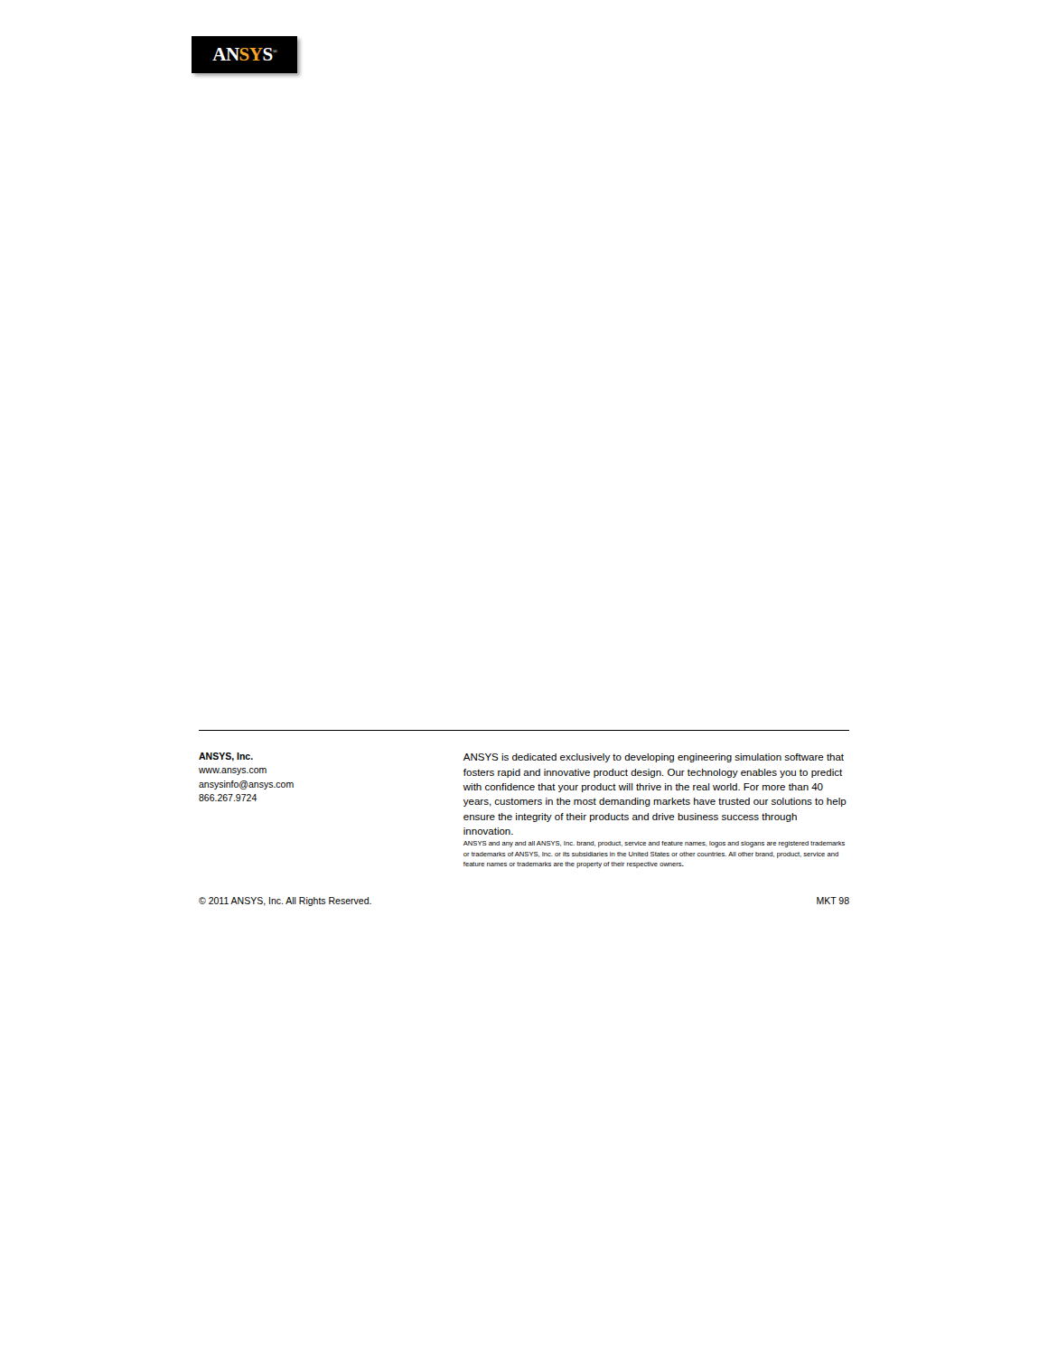AN SY S®
ANSYS, Inc.
www.ansys.com
ansysinfo@ansys.com
866.267.9724
ANSYS is dedicated exclusively to developing engineering simulation software that fosters rapid and innovative product design. Our technology enables you to predict with confidence that your product will thrive in the real world. For more than 40 years, customers in the most demanding markets have trusted our solutions to help ensure the integrity of their products and drive business success through innovation.
ANSYS and any and all ANSYS, Inc. brand, product, service and feature names, logos and slogans are registered trademarks or trademarks of ANSYS, Inc. or its subsidiaries in the United States or other countries. All other brand, product, service and feature names or trademarks are the property of their respective owners.
© 2011 ANSYS, Inc. All Rights Reserved. MKT 98